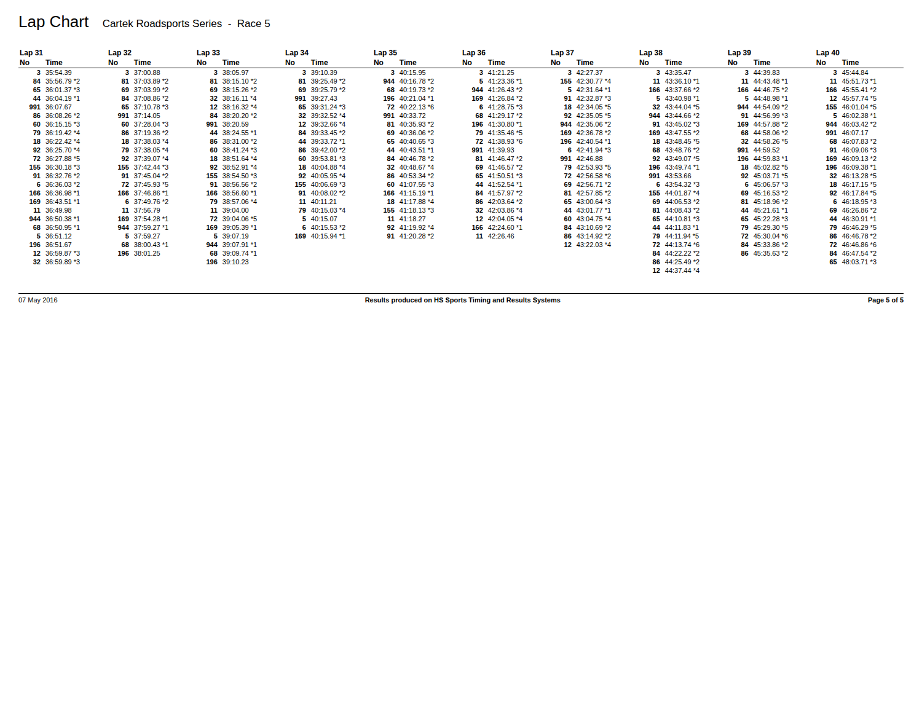Lap Chart
Cartek Roadsports Series - Race 5
| Lap 31 | Lap 32 | Lap 33 | Lap 34 | Lap 35 | Lap 36 | Lap 37 | Lap 38 | Lap 39 | Lap 40 |
| --- | --- | --- | --- | --- | --- | --- | --- | --- | --- |
| No | Time | No | Time | No | Time | No | Time | No | Time | No | Time | No | Time | No | Time | No | Time | No | Time |
| 3 | 35:54.39 | 3 | 37:00.88 | 3 | 38:05.97 | 3 | 39:10.39 | 3 | 40:15.95 | 3 | 41:21.25 | 3 | 42:27.37 | 3 | 43:35.47 | 3 | 44:39.83 | 3 | 45:44.84 |
| 84 | 35:56.79 *2 | 81 | 37:03.89 *2 | 81 | 38:15.10 *2 | 81 | 39:25.49 *2 | 944 | 40:16.78 *2 | 5 | 41:23.36 *1 | 155 | 42:30.77 *4 | 11 | 43:36.10 *1 | 11 | 44:43.48 *1 | 11 | 45:51.73 *1 |
| 65 | 36:01.37 *3 | 69 | 37:03.99 *2 | 69 | 38:15.26 *2 | 69 | 39:25.79 *2 | 68 | 40:19.73 *2 | 944 | 41:26.43 *2 | 5 | 42:31.64 *1 | 166 | 43:37.66 *2 | 166 | 44:46.75 *2 | 166 | 45:55.41 *2 |
| 44 | 36:04.19 *1 | 84 | 37:08.86 *2 | 32 | 38:16.11 *4 | 991 | 39:27.43 | 196 | 40:21.04 *1 | 169 | 41:26.84 *2 | 91 | 42:32.87 *3 | 5 | 43:40.98 *1 | 5 | 44:48.98 *1 | 12 | 45:57.74 *5 |
| 991 | 36:07.67 | 65 | 37:10.78 *3 | 12 | 38:16.32 *4 | 65 | 39:31.24 *3 | 72 | 40:22.13 *6 | 6 | 41:28.75 *3 | 18 | 42:34.05 *5 | 32 | 43:44.04 *5 | 944 | 44:54.09 *2 | 155 | 46:01.04 *5 |
| 86 | 36:08.26 *2 | 991 | 37:14.05 | 84 | 38:20.20 *2 | 32 | 39:32.52 *4 | 991 | 40:33.72 | 68 | 41:29.17 *2 | 92 | 42:35.05 *5 | 944 | 43:44.66 *2 | 91 | 44:56.99 *3 | 5 | 46:02.38 *1 |
| 60 | 36:15.15 *3 | 60 | 37:28.04 *3 | 991 | 38:20.59 | 12 | 39:32.66 *4 | 81 | 40:35.93 *2 | 196 | 41:30.80 *1 | 944 | 42:35.06 *2 | 91 | 43:45.02 *3 | 169 | 44:57.88 *2 | 944 | 46:03.42 *2 |
| 79 | 36:19.42 *4 | 86 | 37:19.36 *2 | 44 | 38:24.55 *1 | 84 | 39:33.45 *2 | 69 | 40:36.06 *2 | 79 | 41:35.46 *5 | 169 | 42:36.78 *2 | 169 | 43:47.55 *2 | 68 | 44:58.06 *2 | 991 | 46:07.17 |
| 18 | 36:22.42 *4 | 18 | 37:38.03 *4 | 86 | 38:31.00 *2 | 44 | 39:33.72 *1 | 65 | 40:40.65 *3 | 72 | 41:38.93 *6 | 196 | 42:40.54 *1 | 18 | 43:48.45 *5 | 32 | 44:58.26 *5 | 68 | 46:07.83 *2 |
| 92 | 36:25.70 *4 | 79 | 37:38.05 *4 | 60 | 38:41.24 *3 | 86 | 39:42.00 *2 | 44 | 40:43.51 *1 | 991 | 41:39.93 | 6 | 42:41.94 *3 | 68 | 43:48.76 *2 | 991 | 44:59.52 | 91 | 46:09.06 *3 |
| 72 | 36:27.88 *5 | 92 | 37:39.07 *4 | 18 | 38:51.64 *4 | 60 | 39:53.81 *3 | 84 | 40:46.78 *2 | 81 | 41:46.47 *2 | 991 | 42:46.88 | 92 | 43:49.07 *5 | 196 | 44:59.83 *1 | 169 | 46:09.13 *2 |
| 155 | 36:30.18 *3 | 155 | 37:42.44 *3 | 92 | 38:52.91 *4 | 18 | 40:04.88 *4 | 32 | 40:48.67 *4 | 69 | 41:46.57 *2 | 79 | 42:53.93 *5 | 196 | 43:49.74 *1 | 18 | 45:02.82 *5 | 196 | 46:09.38 *1 |
| 91 | 36:32.76 *2 | 91 | 37:45.04 *2 | 155 | 38:54.50 *3 | 92 | 40:05.95 *4 | 86 | 40:53.34 *2 | 65 | 41:50.51 *3 | 72 | 42:56.58 *6 | 991 | 43:53.66 | 92 | 45:03.71 *5 | 32 | 46:13.28 *5 |
| 6 | 36:36.03 *2 | 72 | 37:45.93 *5 | 91 | 38:56.56 *2 | 155 | 40:06.69 *3 | 60 | 41:07.55 *3 | 44 | 41:52.54 *1 | 69 | 42:56.71 *2 | 6 | 43:54.32 *3 | 6 | 45:06.57 *3 | 18 | 46:17.15 *5 |
| 166 | 36:36.98 *1 | 166 | 37:46.86 *1 | 166 | 38:56.60 *1 | 91 | 40:08.02 *2 | 166 | 41:15.19 *1 | 84 | 41:57.97 *2 | 81 | 42:57.85 *2 | 155 | 44:01.87 *4 | 69 | 45:16.53 *2 | 92 | 46:17.84 *5 |
| 169 | 36:43.51 *1 | 6 | 37:49.76 *2 | 79 | 38:57.06 *4 | 11 | 40:11.21 | 18 | 41:17.88 *4 | 86 | 42:03.64 *2 | 65 | 43:00.64 *3 | 69 | 44:06.53 *2 | 81 | 45:18.96 *2 | 6 | 46:18.95 *3 |
| 11 | 36:49.98 | 11 | 37:56.79 | 11 | 39:04.00 | 79 | 40:15.03 *4 | 155 | 41:18.13 *3 | 32 | 42:03.86 *4 | 44 | 43:01.77 *1 | 81 | 44:08.43 *2 | 44 | 45:21.61 *1 | 69 | 46:26.86 *2 |
| 944 | 36:50.38 *1 | 169 | 37:54.28 *1 | 72 | 39:04.06 *5 | 5 | 40:15.07 | 11 | 41:18.27 | 12 | 42:04.05 *4 | 60 | 43:04.75 *4 | 65 | 44:10.81 *3 | 65 | 45:22.28 *3 | 44 | 46:30.91 *1 |
| 68 | 36:50.95 *1 | 944 | 37:59.27 *1 | 169 | 39:05.39 *1 | 6 | 40:15.53 *2 | 92 | 41:19.92 *4 | 166 | 42:24.60 *1 | 84 | 43:10.69 *2 | 44 | 44:11.83 *1 | 79 | 45:29.30 *5 | 79 | 46:46.29 *5 |
| 5 | 36:51.12 | 5 | 37:59.27 | 5 | 39:07.19 | 169 | 40:15.94 *1 | 91 | 41:20.28 *2 | 11 | 42:26.46 | 86 | 43:14.92 *2 | 79 | 44:11.94 *5 | 72 | 45:30.04 *6 | 86 | 46:46.78 *2 |
| 196 | 36:51.67 | 68 | 38:00.43 *1 | 944 | 39:07.91 *1 | | | | | | | 12 | 43:22.03 *4 | 72 | 44:13.74 *6 | 84 | 45:33.86 *2 | 72 | 46:46.86 *6 |
| 12 | 36:59.87 *3 | 196 | 38:01.25 | 68 | 39:09.74 *1 | | | | | | | | | 84 | 44:22.22 *2 | 86 | 45:35.63 *2 | 84 | 46:47.54 *2 |
| 32 | 36:59.89 *3 | | | 196 | 39:10.23 | | | | | | | | | 86 | 44:25.49 *2 | | | 65 | 48:03.71 *3 |
| | | | | | | | | | | | | | | 12 | 44:37.44 *4 | | | | |
07 May 2016
Results produced on HS Sports Timing and Results Systems
Page 5 of 5